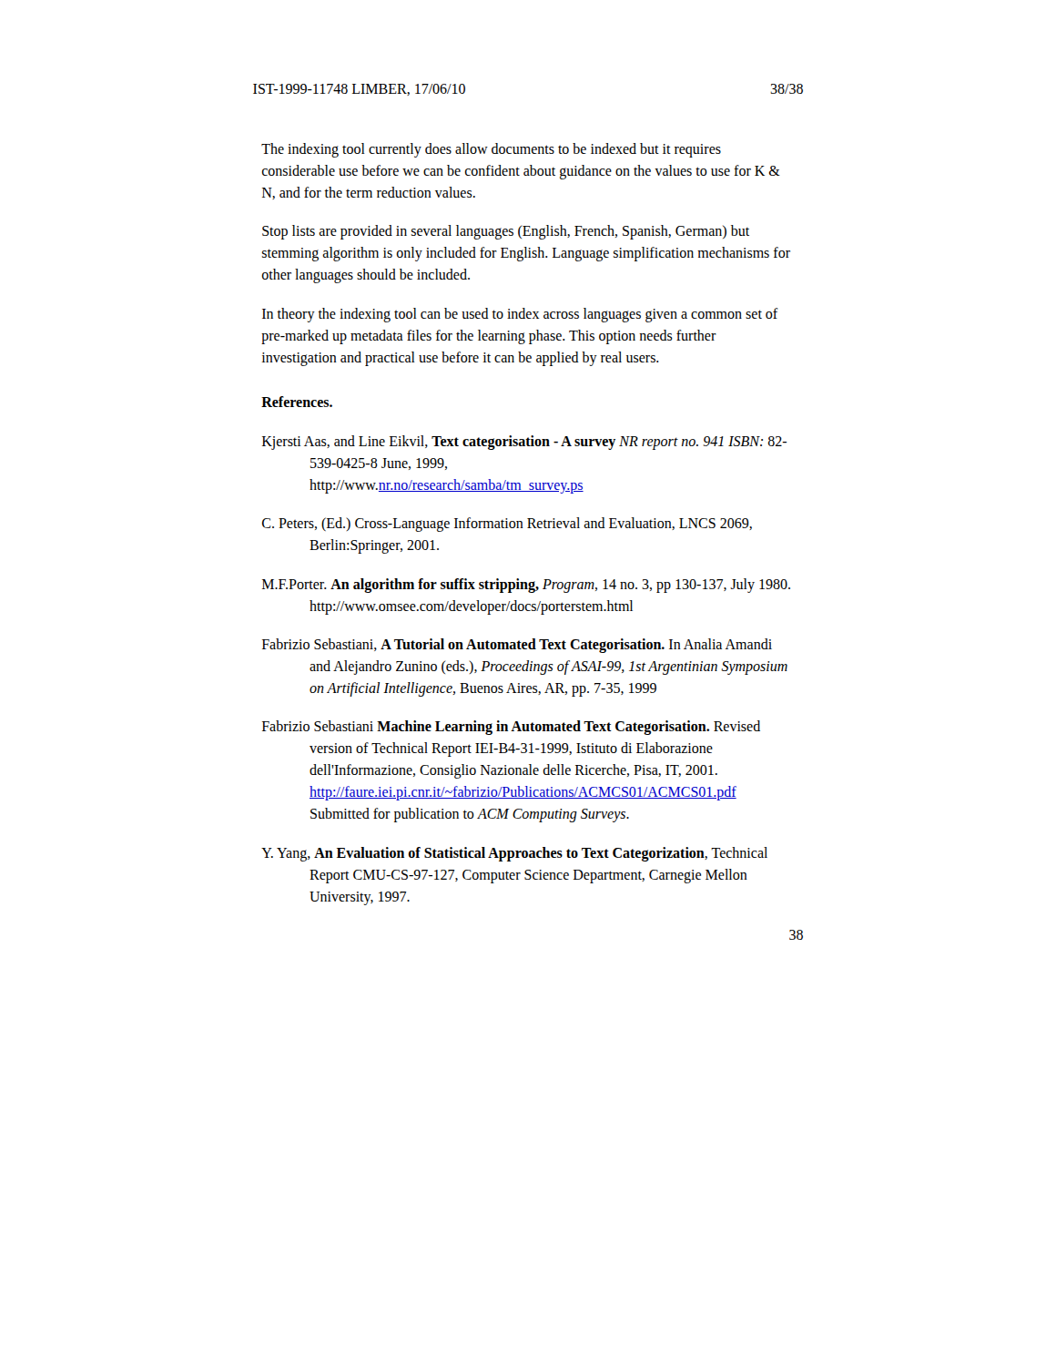IST-1999-11748 LIMBER, 17/06/10 38/38
The indexing tool currently does allow documents to be indexed but it requires considerable use before we can be confident about guidance on the values to use for K & N, and for the term reduction values.
Stop lists are provided in several languages (English, French, Spanish, German) but stemming algorithm is only included for English. Language simplification mechanisms for other languages should be included.
In theory the indexing tool can be used to index across languages given a common set of pre-marked up metadata files for the learning phase. This option needs further investigation and practical use before it can be applied by real users.
References.
Kjersti Aas, and Line Eikvil, Text categorisation - A survey NR report no. 941 ISBN: 82-539-0425-8 June, 1999,
http://www.nr.no/research/samba/tm_survey.ps
C. Peters, (Ed.) Cross-Language Information Retrieval and Evaluation, LNCS 2069, Berlin:Springer, 2001.
M.F.Porter. An algorithm for suffix stripping, Program, 14 no. 3, pp 130-137, July 1980. http://www.omsee.com/developer/docs/porterstem.html
Fabrizio Sebastiani, A Tutorial on Automated Text Categorisation. In Analia Amandi and Alejandro Zunino (eds.), Proceedings of ASAI-99, 1st Argentinian Symposium on Artificial Intelligence, Buenos Aires, AR, pp. 7-35, 1999
Fabrizio Sebastiani Machine Learning in Automated Text Categorisation. Revised version of Technical Report IEI-B4-31-1999, Istituto di Elaborazione dell'Informazione, Consiglio Nazionale delle Ricerche, Pisa, IT, 2001. http://faure.iei.pi.cnr.it/~fabrizio/Publications/ACMCS01/ACMCS01.pdf Submitted for publication to ACM Computing Surveys.
Y. Yang, An Evaluation of Statistical Approaches to Text Categorization, Technical Report CMU-CS-97-127, Computer Science Department, Carnegie Mellon University, 1997.
38